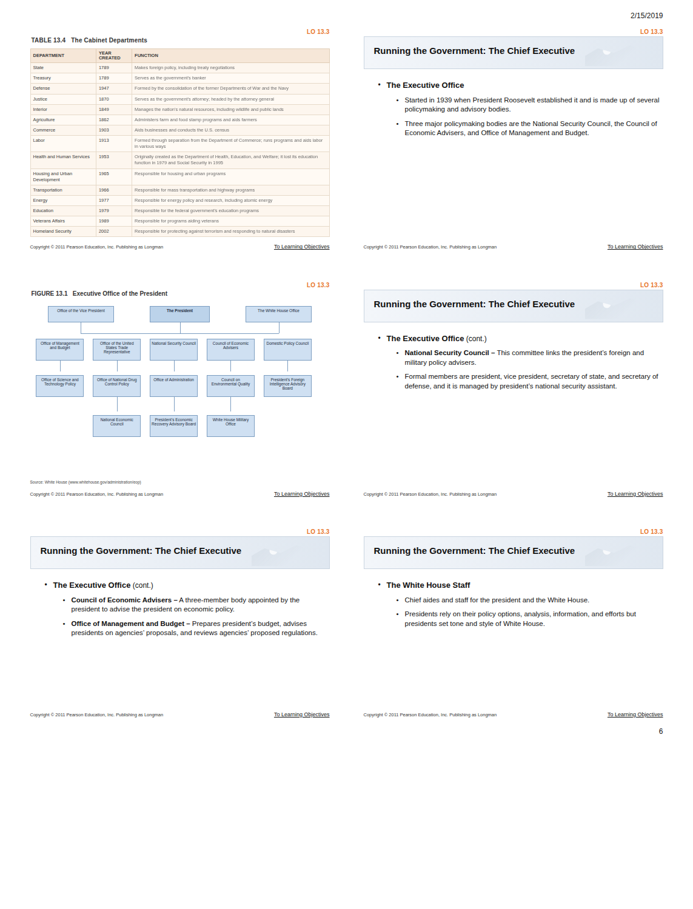2/15/2019
LO 13.3
TABLE 13.4 The Cabinet Departments
| DEPARTMENT | YEAR CREATED | FUNCTION |
| --- | --- | --- |
| State | 1789 | Makes foreign policy, including treaty negotiations |
| Treasury | 1789 | Serves as the government's banker |
| Defense | 1947 | Formed by the consolidation of the former Departments of War and the Navy |
| Justice | 1870 | Serves as the government's attorney; headed by the attorney general |
| Interior | 1849 | Manages the nation's natural resources, including wildlife and public lands |
| Agriculture | 1862 | Administers farm and food stamp programs and aids farmers |
| Commerce | 1903 | Aids businesses and conducts the U.S. census |
| Labor | 1913 | Formed through separation from the Department of Commerce; runs programs and aids labor in various ways |
| Health and Human Services | 1953 | Originally created as the Department of Health, Education, and Welfare; it lost its education function in 1979 and Social Security in 1995 |
| Housing and Urban Development | 1965 | Responsible for housing and urban programs |
| Transportation | 1966 | Responsible for mass transportation and highway programs |
| Energy | 1977 | Responsible for energy policy and research, including atomic energy |
| Education | 1979 | Responsible for the federal government's education programs |
| Veterans Affairs | 1989 | Responsible for programs aiding veterans |
| Homeland Security | 2002 | Responsible for protecting against terrorism and responding to natural disasters |
Copyright © 2011 Pearson Education, Inc. Publishing as Longman
To Learning Objectives
LO 13.3
Running the Government: The Chief Executive
The Executive Office
Started in 1939 when President Roosevelt established it and is made up of several policymaking and advisory bodies.
Three major policymaking bodies are the National Security Council, the Council of Economic Advisers, and Office of Management and Budget.
Copyright © 2011 Pearson Education, Inc. Publishing as Longman
To Learning Objectives
LO 13.3
FIGURE 13.1 Executive Office of the President
Office of the Vice President
The President
The White House Office
Office of Management and Budget
Office of the United States Trade Representative
National Security Council
Council of Economic Advisers
Domestic Policy Council
Office of Science and Technology Policy
Office of National Drug Control Policy
Office of Administration
Council on Environmental Quality
President's Foreign Intelligence Advisory Board
National Economic Council
President's Economic Recovery Advisory Board
White House Military Office
Source: White House (www.whitehouse.gov/administration/eop)
Copyright © 2011 Pearson Education, Inc. Publishing as Longman
To Learning Objectives
LO 13.3
Running the Government: The Chief Executive
The Executive Office (cont.)
National Security Council – This committee links the president’s foreign and military policy advisers.
Formal members are president, vice president, secretary of state, and secretary of defense, and it is managed by president’s national security assistant.
Copyright © 2011 Pearson Education, Inc. Publishing as Longman
To Learning Objectives
LO 13.3
Running the Government: The Chief Executive
The Executive Office (cont.)
Council of Economic Advisers – A three-member body appointed by the president to advise the president on economic policy.
Office of Management and Budget – Prepares president’s budget, advises presidents on agencies’ proposals, and reviews agencies’ proposed regulations.
Copyright © 2011 Pearson Education, Inc. Publishing as Longman
To Learning Objectives
LO 13.3
Running the Government: The Chief Executive
The White House Staff
Chief aides and staff for the president and the White House.
Presidents rely on their policy options, analysis, information, and efforts but presidents set tone and style of White House.
Copyright © 2011 Pearson Education, Inc. Publishing as Longman
To Learning Objectives
6